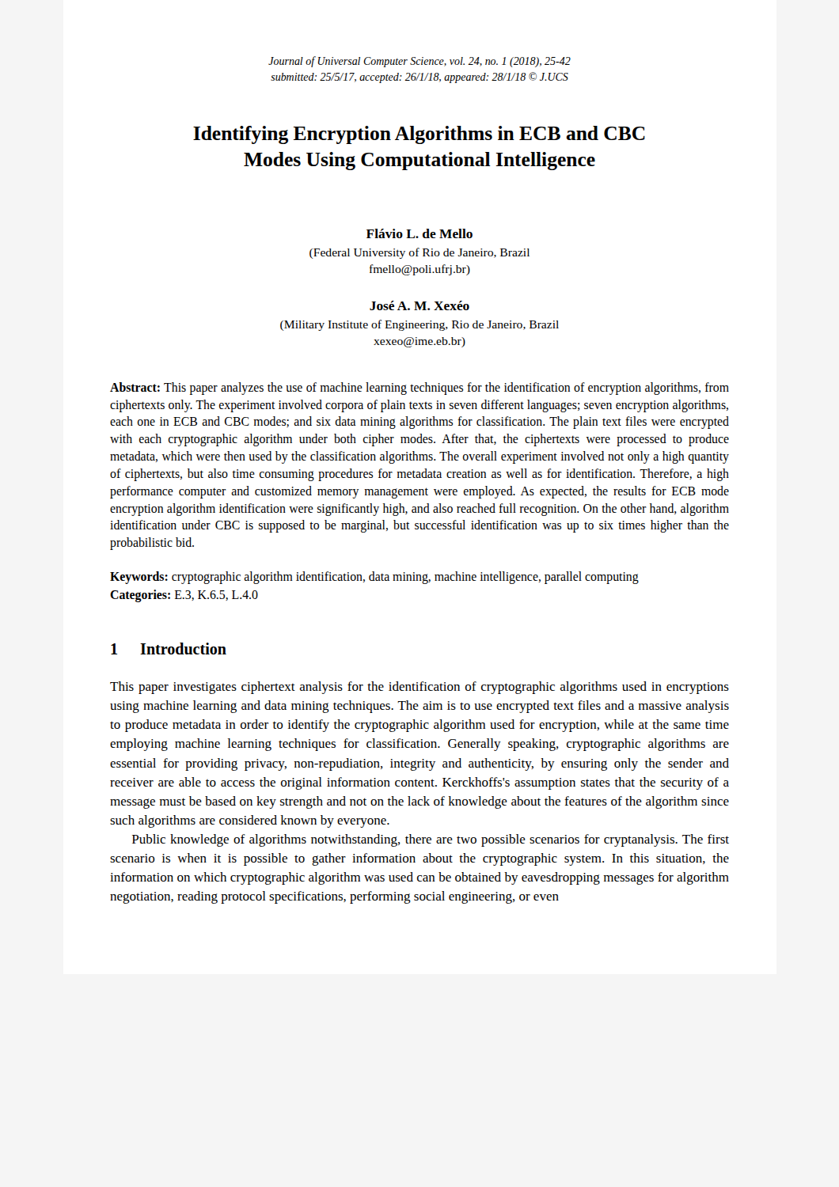Journal of Universal Computer Science, vol. 24, no. 1 (2018), 25-42
submitted: 25/5/17, accepted: 26/1/18, appeared: 28/1/18 © J.UCS
Identifying Encryption Algorithms in ECB and CBC
Modes Using Computational Intelligence
Flávio L. de Mello
(Federal University of Rio de Janeiro, Brazil
fmello@poli.ufrj.br)
José A. M. Xexéo
(Military Institute of Engineering, Rio de Janeiro, Brazil
xexeo@ime.eb.br)
Abstract: This paper analyzes the use of machine learning techniques for the identification of encryption algorithms, from ciphertexts only. The experiment involved corpora of plain texts in seven different languages; seven encryption algorithms, each one in ECB and CBC modes; and six data mining algorithms for classification. The plain text files were encrypted with each cryptographic algorithm under both cipher modes. After that, the ciphertexts were processed to produce metadata, which were then used by the classification algorithms. The overall experiment involved not only a high quantity of ciphertexts, but also time consuming procedures for metadata creation as well as for identification. Therefore, a high performance computer and customized memory management were employed. As expected, the results for ECB mode encryption algorithm identification were significantly high, and also reached full recognition. On the other hand, algorithm identification under CBC is supposed to be marginal, but successful identification was up to six times higher than the probabilistic bid.
Keywords: cryptographic algorithm identification, data mining, machine intelligence, parallel computing
Categories: E.3, K.6.5, L.4.0
1 Introduction
This paper investigates ciphertext analysis for the identification of cryptographic algorithms used in encryptions using machine learning and data mining techniques. The aim is to use encrypted text files and a massive analysis to produce metadata in order to identify the cryptographic algorithm used for encryption, while at the same time employing machine learning techniques for classification. Generally speaking, cryptographic algorithms are essential for providing privacy, non-repudiation, integrity and authenticity, by ensuring only the sender and receiver are able to access the original information content. Kerckhoffs's assumption states that the security of a message must be based on key strength and not on the lack of knowledge about the features of the algorithm since such algorithms are considered known by everyone.
Public knowledge of algorithms notwithstanding, there are two possible scenarios for cryptanalysis. The first scenario is when it is possible to gather information about the cryptographic system. In this situation, the information on which cryptographic algorithm was used can be obtained by eavesdropping messages for algorithm negotiation, reading protocol specifications, performing social engineering, or even